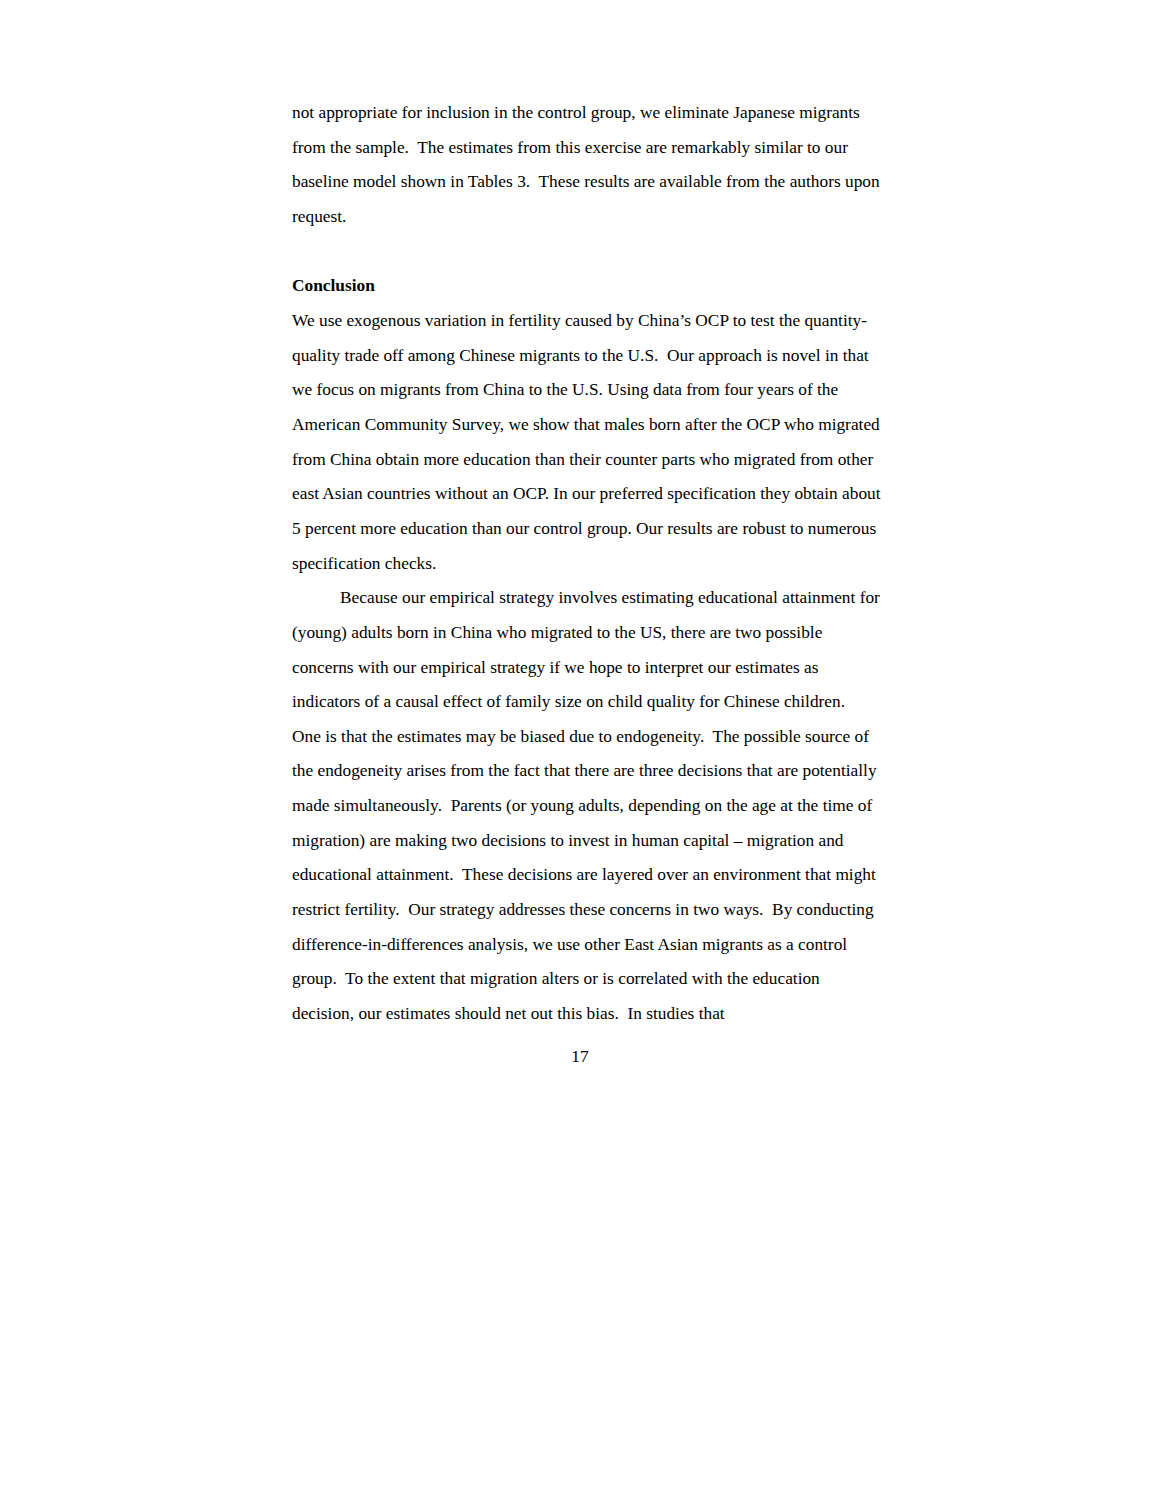not appropriate for inclusion in the control group, we eliminate Japanese migrants from the sample. The estimates from this exercise are remarkably similar to our baseline model shown in Tables 3. These results are available from the authors upon request.
Conclusion
We use exogenous variation in fertility caused by China’s OCP to test the quantity-quality trade off among Chinese migrants to the U.S. Our approach is novel in that we focus on migrants from China to the U.S. Using data from four years of the American Community Survey, we show that males born after the OCP who migrated from China obtain more education than their counter parts who migrated from other east Asian countries without an OCP. In our preferred specification they obtain about 5 percent more education than our control group. Our results are robust to numerous specification checks.
Because our empirical strategy involves estimating educational attainment for (young) adults born in China who migrated to the US, there are two possible concerns with our empirical strategy if we hope to interpret our estimates as indicators of a causal effect of family size on child quality for Chinese children. One is that the estimates may be biased due to endogeneity. The possible source of the endogeneity arises from the fact that there are three decisions that are potentially made simultaneously. Parents (or young adults, depending on the age at the time of migration) are making two decisions to invest in human capital – migration and educational attainment. These decisions are layered over an environment that might restrict fertility. Our strategy addresses these concerns in two ways. By conducting difference-in-differences analysis, we use other East Asian migrants as a control group. To the extent that migration alters or is correlated with the education decision, our estimates should net out this bias. In studies that
17